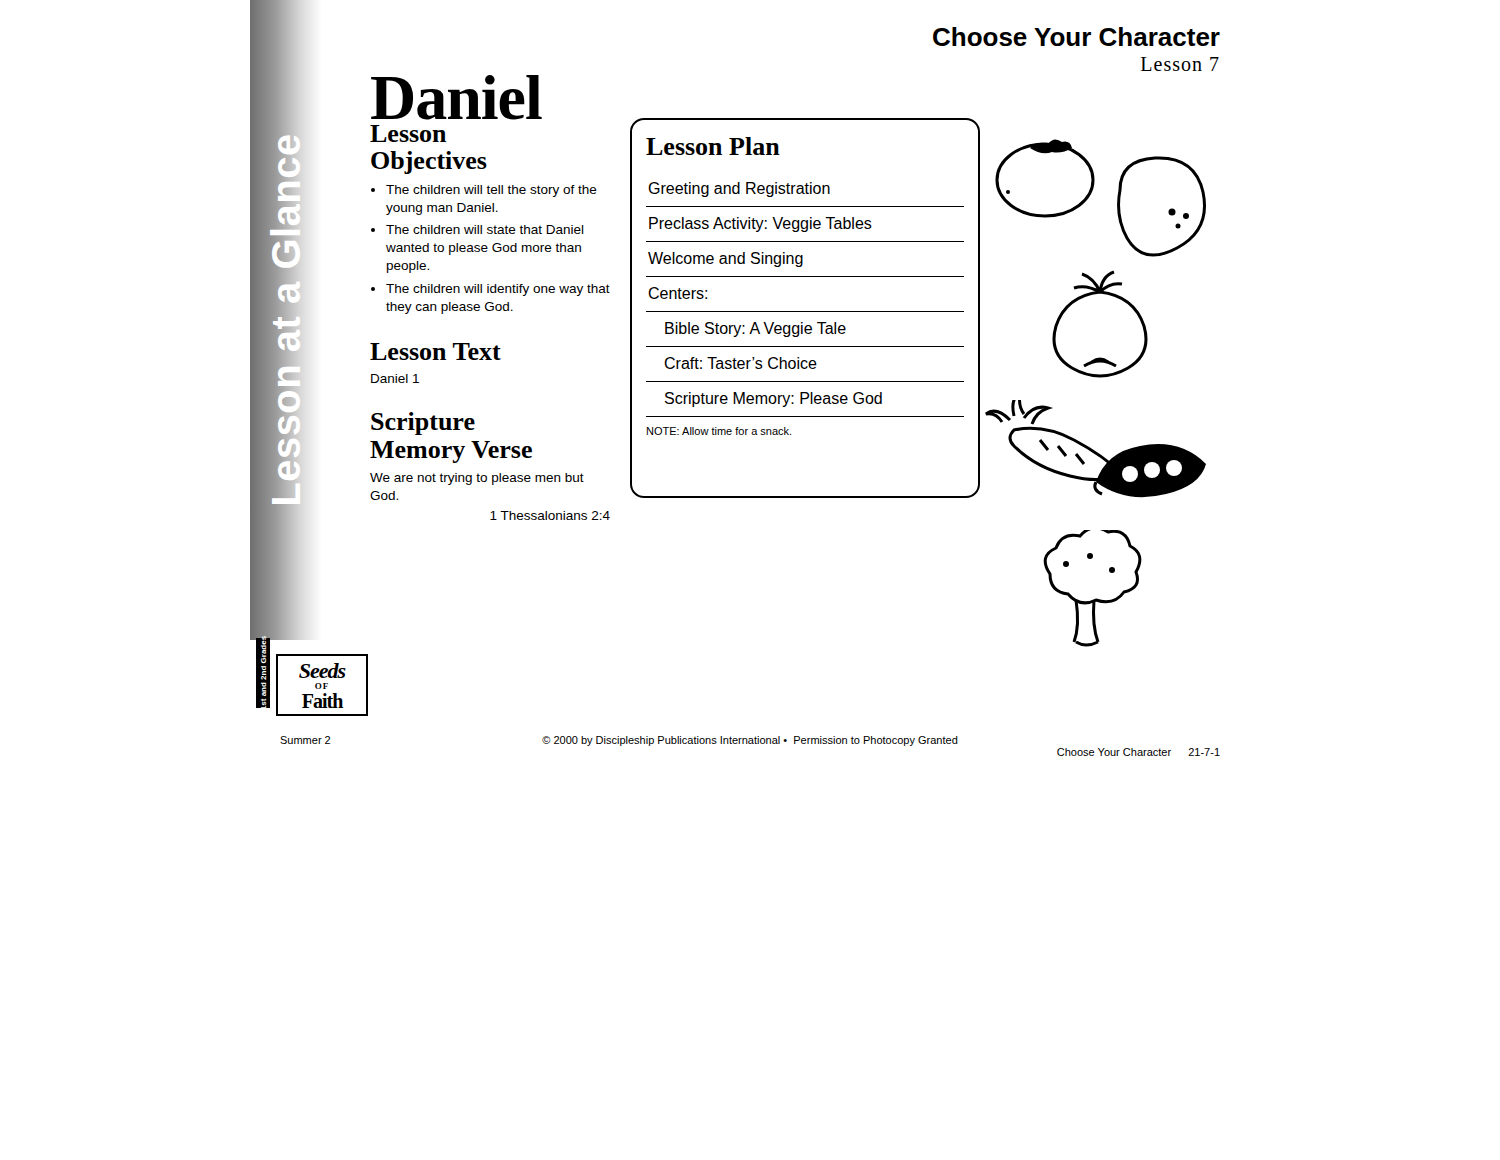Lesson at a Glance
1st and 2nd Grades
Seeds
OF
Faith
Daniel
Choose Your Character
Lesson 7
Lesson
Objectives
The children will tell the story of the young man Daniel.
The children will state that Daniel wanted to please God more than people.
The children will identify one way that they can please God.
Lesson Text
Daniel 1
Scripture
Memory Verse
We are not trying to please men but God. 1 Thessalonians 2:4
Lesson Plan
| Greeting and Registration |
| Preclass Activity: Veggie Tables |
| Welcome and Singing |
| Centers: |
| Bible Story: A Veggie Tale |
| Craft: Taster’s Choice |
| Scripture Memory: Please God |
NOTE: Allow time for a snack.
Summer 2
© 2000 by Discipleship Publications International • Permission to Photocopy Granted
Choose Your Character 21-7-1